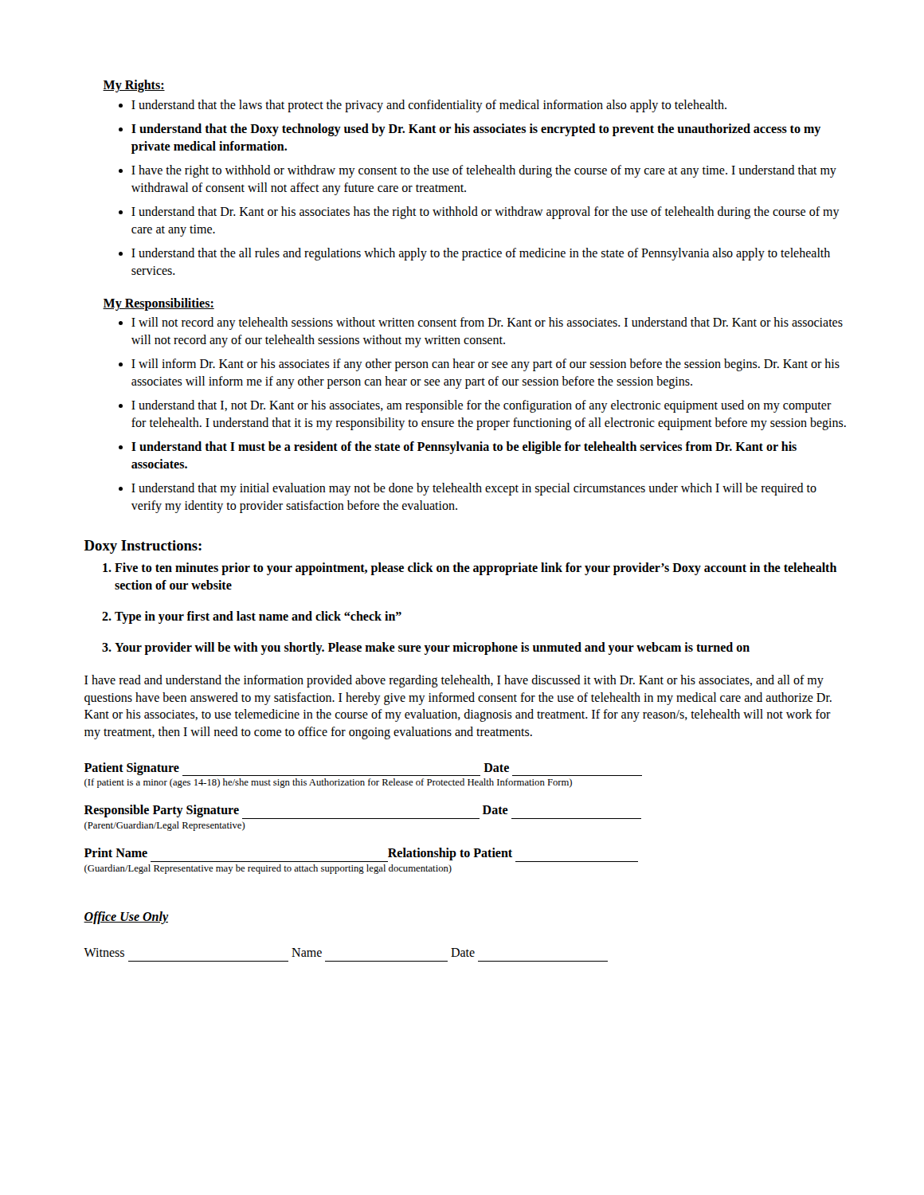My Rights:
I understand that the laws that protect the privacy and confidentiality of medical information also apply to telehealth.
I understand that the Doxy technology used by Dr. Kant or his associates is encrypted to prevent the unauthorized access to my private medical information.
I have the right to withhold or withdraw my consent to the use of telehealth during the course of my care at any time. I understand that my withdrawal of consent will not affect any future care or treatment.
I understand that Dr. Kant or his associates has the right to withhold or withdraw approval for the use of telehealth during the course of my care at any time.
I understand that the all rules and regulations which apply to the practice of medicine in the state of Pennsylvania also apply to telehealth services.
My Responsibilities:
I will not record any telehealth sessions without written consent from Dr. Kant or his associates. I understand that Dr. Kant or his associates will not record any of our telehealth sessions without my written consent.
I will inform Dr. Kant or his associates if any other person can hear or see any part of our session before the session begins. Dr. Kant or his associates will inform me if any other person can hear or see any part of our session before the session begins.
I understand that I, not Dr. Kant or his associates, am responsible for the configuration of any electronic equipment used on my computer for telehealth. I understand that it is my responsibility to ensure the proper functioning of all electronic equipment before my session begins.
I understand that I must be a resident of the state of Pennsylvania to be eligible for telehealth services from Dr. Kant or his associates.
I understand that my initial evaluation may not be done by telehealth except in special circumstances under which I will be required to verify my identity to provider satisfaction before the evaluation.
Doxy Instructions:
Five to ten minutes prior to your appointment, please click on the appropriate link for your provider’s Doxy account in the telehealth section of our website
Type in your first and last name and click “check in”
Your provider will be with you shortly. Please make sure your microphone is unmuted and your webcam is turned on
I have read and understand the information provided above regarding telehealth, I have discussed it with Dr. Kant or his associates, and all of my questions have been answered to my satisfaction. I hereby give my informed consent for the use of telehealth in my medical care and authorize Dr. Kant or his associates, to use telemedicine in the course of my evaluation, diagnosis and treatment. If for any reason/s, telehealth will not work for my treatment, then I will need to come to office for ongoing evaluations and treatments.
Patient Signature Date
(If patient is a minor (ages 14-18) he/she must sign this Authorization for Release of Protected Health Information Form)
Responsible Party Signature Date
(Parent/Guardian/Legal Representative)
Print Name Relationship to Patient
(Guardian/Legal Representative may be required to attach supporting legal documentation)
Office Use Only
Witness Name Date